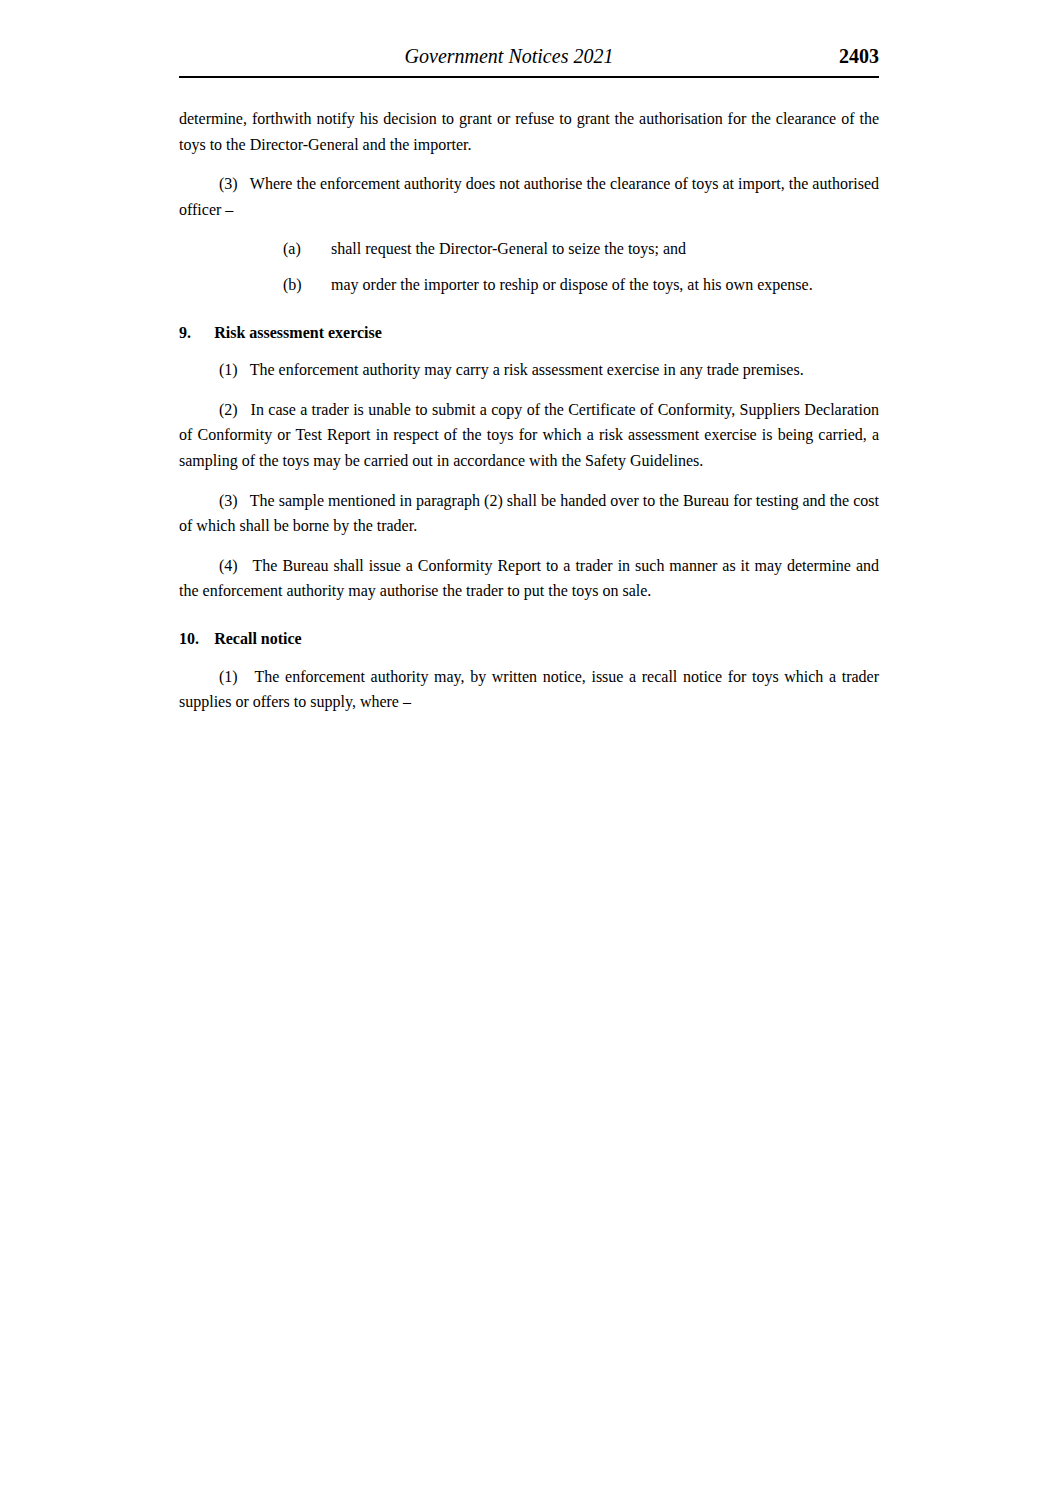Government Notices 2021 2403
determine, forthwith notify his decision to grant or refuse to grant the authorisation for the clearance of the toys to the Director-General and the importer.
(3) Where the enforcement authority does not authorise the clearance of toys at import, the authorised officer –
(a) shall request the Director-General to seize the toys; and
(b) may order the importer to reship or dispose of the toys, at his own expense.
9. Risk assessment exercise
(1) The enforcement authority may carry a risk assessment exercise in any trade premises.
(2) In case a trader is unable to submit a copy of the Certificate of Conformity, Suppliers Declaration of Conformity or Test Report in respect of the toys for which a risk assessment exercise is being carried, a sampling of the toys may be carried out in accordance with the Safety Guidelines.
(3) The sample mentioned in paragraph (2) shall be handed over to the Bureau for testing and the cost of which shall be borne by the trader.
(4) The Bureau shall issue a Conformity Report to a trader in such manner as it may determine and the enforcement authority may authorise the trader to put the toys on sale.
10. Recall notice
(1) The enforcement authority may, by written notice, issue a recall notice for toys which a trader supplies or offers to supply, where –